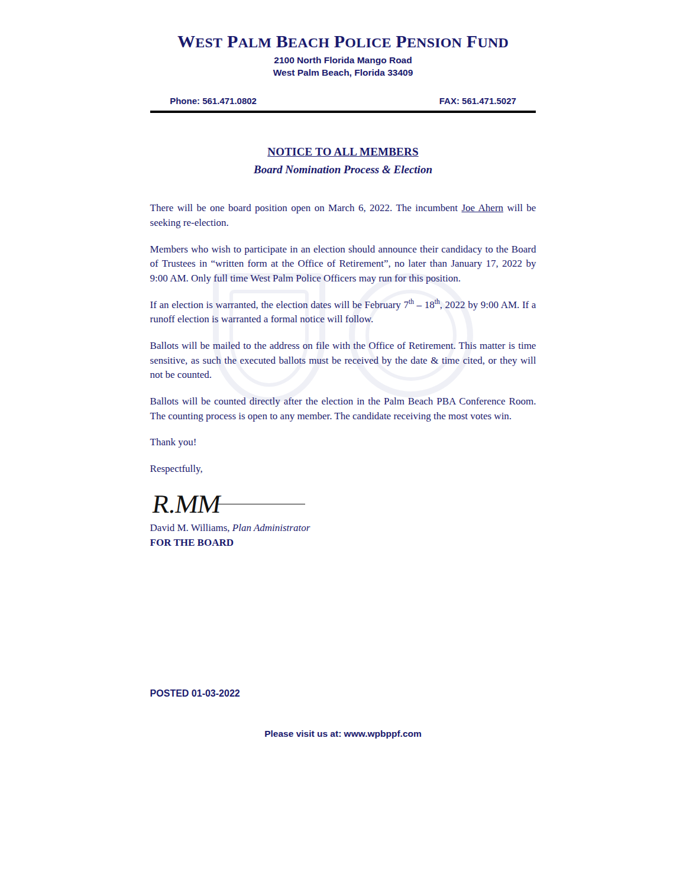WEST PALM BEACH POLICE PENSION FUND
2100 North Florida Mango Road
West Palm Beach, Florida 33409
Phone: 561.471.0802 FAX: 561.471.5027
NOTICE TO ALL MEMBERS
Board Nomination Process & Election
There will be one board position open on March 6, 2022. The incumbent Joe Ahern will be seeking re-election.
Members who wish to participate in an election should announce their candidacy to the Board of Trustees in “written form at the Office of Retirement”, no later than January 17, 2022 by 9:00 AM. Only full time West Palm Police Officers may run for this position.
If an election is warranted, the election dates will be February 7th – 18th, 2022 by 9:00 AM. If a runoff election is warranted a formal notice will follow.
Ballots will be mailed to the address on file with the Office of Retirement. This matter is time sensitive, as such the executed ballots must be received by the date & time cited, or they will not be counted.
Ballots will be counted directly after the election in the Palm Beach PBA Conference Room. The counting process is open to any member. The candidate receiving the most votes win.
Thank you!
Respectfully,
R.MM
David M. Williams, Plan Administrator
FOR THE BOARD
POSTED 01-03-2022
Please visit us at: www.wpbppf.com